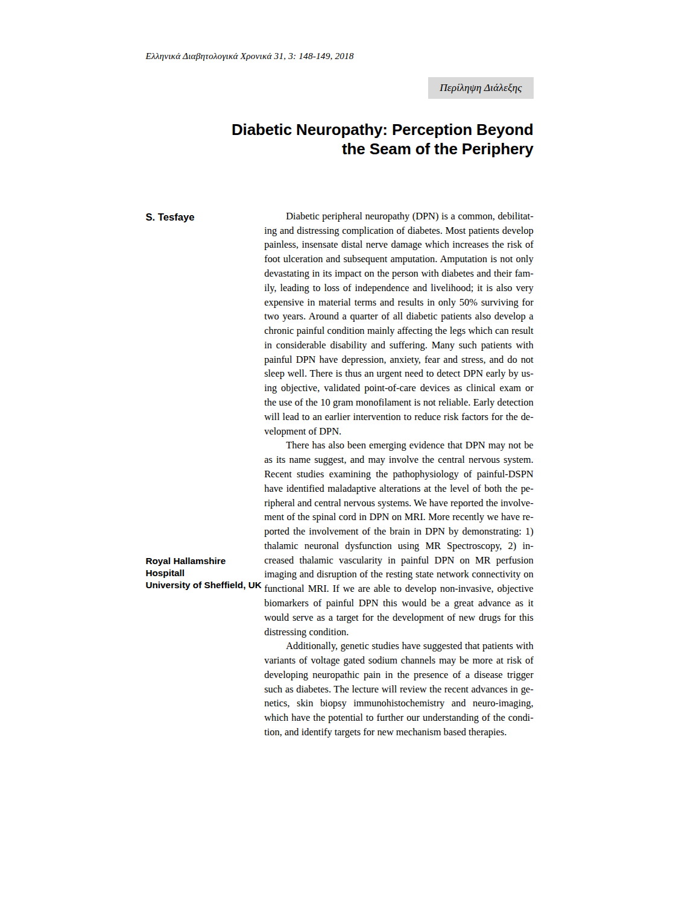Ελληνικά Διαβητολογικά Χρονικά 31, 3: 148-149, 2018
Περίληψη Διάλεξης
Diabetic Neuropathy: Perception Beyond
the Seam of the Periphery
S. Tesfaye
Royal Hallamshire Hospitall
University of Sheffield, UK
Diabetic peripheral neuropathy (DPN) is a common, debilitating and distressing complication of diabetes. Most patients develop painless, insensate distal nerve damage which increases the risk of foot ulceration and subsequent amputation. Amputation is not only devastating in its impact on the person with diabetes and their family, leading to loss of independence and livelihood; it is also very expensive in material terms and results in only 50% surviving for two years. Around a quarter of all diabetic patients also develop a chronic painful condition mainly affecting the legs which can result in considerable disability and suffering. Many such patients with painful DPN have depression, anxiety, fear and stress, and do not sleep well. There is thus an urgent need to detect DPN early by using objective, validated point-of-care devices as clinical exam or the use of the 10 gram monofilament is not reliable. Early detection will lead to an earlier intervention to reduce risk factors for the development of DPN.
There has also been emerging evidence that DPN may not be as its name suggest, and may involve the central nervous system. Recent studies examining the pathophysiology of painful-DSPN have identified maladaptive alterations at the level of both the peripheral and central nervous systems. We have reported the involvement of the spinal cord in DPN on MRI. More recently we have reported the involvement of the brain in DPN by demonstrating: 1) thalamic neuronal dysfunction using MR Spectroscopy, 2) increased thalamic vascularity in painful DPN on MR perfusion imaging and disruption of the resting state network connectivity on functional MRI. If we are able to develop non-invasive, objective biomarkers of painful DPN this would be a great advance as it would serve as a target for the development of new drugs for this distressing condition.
Additionally, genetic studies have suggested that patients with variants of voltage gated sodium channels may be more at risk of developing neuropathic pain in the presence of a disease trigger such as diabetes. The lecture will review the recent advances in genetics, skin biopsy immunohistochemistry and neuro-imaging, which have the potential to further our understanding of the condition, and identify targets for new mechanism based therapies.